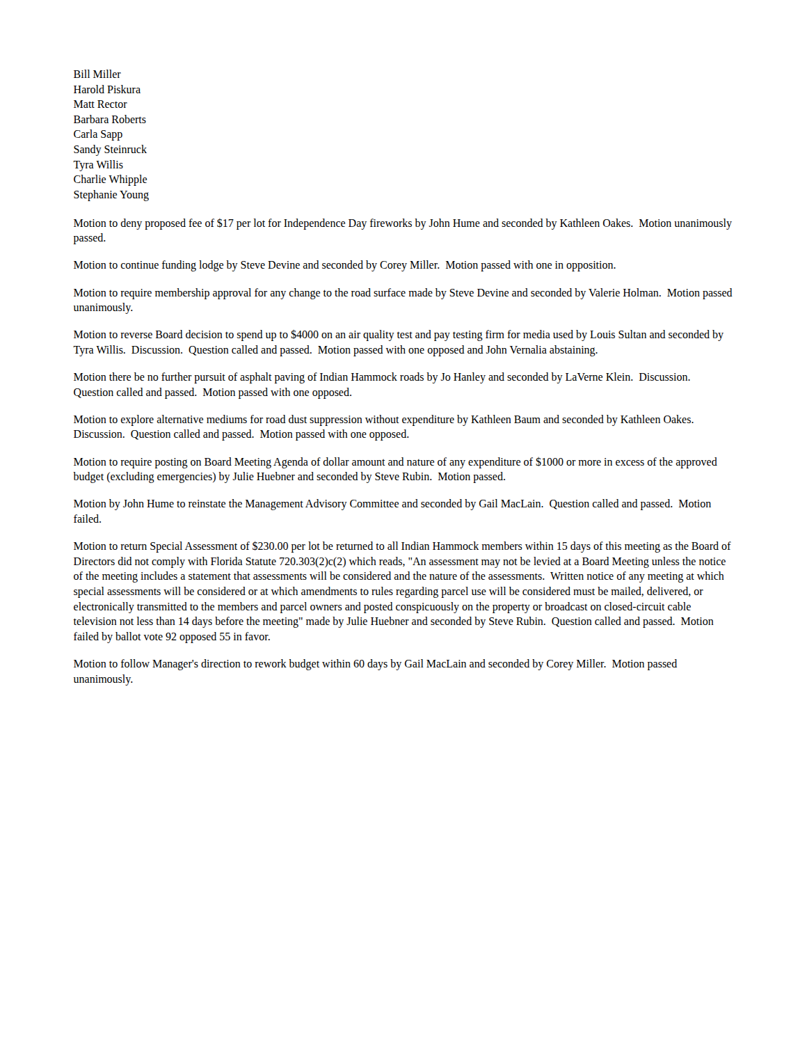Bill Miller
Harold Piskura
Matt Rector
Barbara Roberts
Carla Sapp
Sandy Steinruck
Tyra Willis
Charlie Whipple
Stephanie Young
Motion to deny proposed fee of $17 per lot for Independence Day fireworks by John Hume and seconded by Kathleen Oakes. Motion unanimously passed.
Motion to continue funding lodge by Steve Devine and seconded by Corey Miller. Motion passed with one in opposition.
Motion to require membership approval for any change to the road surface made by Steve Devine and seconded by Valerie Holman. Motion passed unanimously.
Motion to reverse Board decision to spend up to $4000 on an air quality test and pay testing firm for media used by Louis Sultan and seconded by Tyra Willis. Discussion. Question called and passed. Motion passed with one opposed and John Vernalia abstaining.
Motion there be no further pursuit of asphalt paving of Indian Hammock roads by Jo Hanley and seconded by LaVerne Klein. Discussion. Question called and passed. Motion passed with one opposed.
Motion to explore alternative mediums for road dust suppression without expenditure by Kathleen Baum and seconded by Kathleen Oakes. Discussion. Question called and passed. Motion passed with one opposed.
Motion to require posting on Board Meeting Agenda of dollar amount and nature of any expenditure of $1000 or more in excess of the approved budget (excluding emergencies) by Julie Huebner and seconded by Steve Rubin. Motion passed.
Motion by John Hume to reinstate the Management Advisory Committee and seconded by Gail MacLain. Question called and passed. Motion failed.
Motion to return Special Assessment of $230.00 per lot be returned to all Indian Hammock members within 15 days of this meeting as the Board of Directors did not comply with Florida Statute 720.303(2)c(2) which reads, "An assessment may not be levied at a Board Meeting unless the notice of the meeting includes a statement that assessments will be considered and the nature of the assessments. Written notice of any meeting at which special assessments will be considered or at which amendments to rules regarding parcel use will be considered must be mailed, delivered, or electronically transmitted to the members and parcel owners and posted conspicuously on the property or broadcast on closed-circuit cable television not less than 14 days before the meeting" made by Julie Huebner and seconded by Steve Rubin. Question called and passed. Motion failed by ballot vote 92 opposed 55 in favor.
Motion to follow Manager's direction to rework budget within 60 days by Gail MacLain and seconded by Corey Miller. Motion passed unanimously.